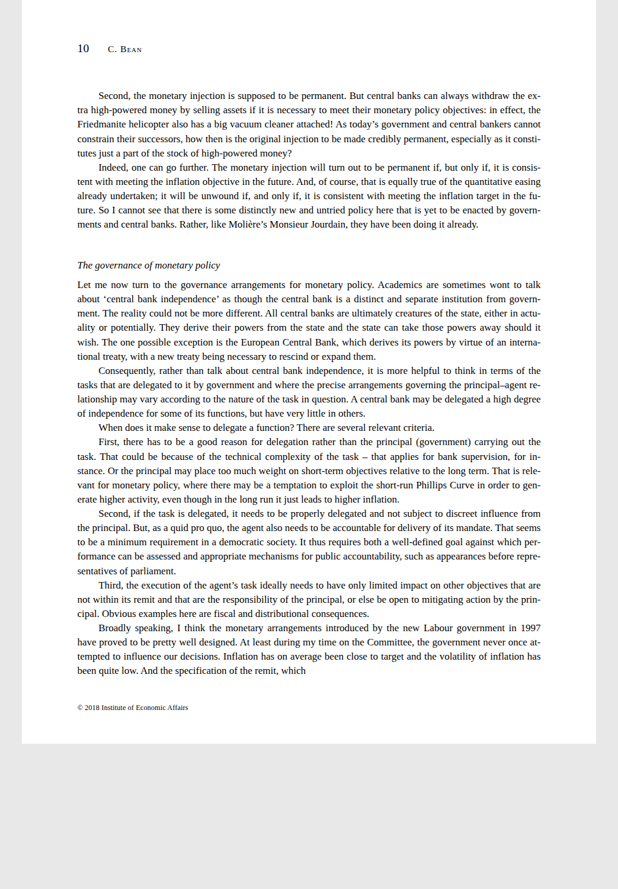10 C. Bean
Second, the monetary injection is supposed to be permanent. But central banks can always withdraw the extra high-powered money by selling assets if it is necessary to meet their monetary policy objectives: in effect, the Friedmanite helicopter also has a big vacuum cleaner attached! As today’s government and central bankers cannot constrain their successors, how then is the original injection to be made credibly permanent, especially as it constitutes just a part of the stock of high-powered money?
Indeed, one can go further. The monetary injection will turn out to be permanent if, but only if, it is consistent with meeting the inflation objective in the future. And, of course, that is equally true of the quantitative easing already undertaken; it will be unwound if, and only if, it is consistent with meeting the inflation target in the future. So I cannot see that there is some distinctly new and untried policy here that is yet to be enacted by governments and central banks. Rather, like Molière’s Monsieur Jourdain, they have been doing it already.
The governance of monetary policy
Let me now turn to the governance arrangements for monetary policy. Academics are sometimes wont to talk about ‘central bank independence’ as though the central bank is a distinct and separate institution from government. The reality could not be more different. All central banks are ultimately creatures of the state, either in actuality or potentially. They derive their powers from the state and the state can take those powers away should it wish. The one possible exception is the European Central Bank, which derives its powers by virtue of an international treaty, with a new treaty being necessary to rescind or expand them.
Consequently, rather than talk about central bank independence, it is more helpful to think in terms of the tasks that are delegated to it by government and where the precise arrangements governing the principal–agent relationship may vary according to the nature of the task in question. A central bank may be delegated a high degree of independence for some of its functions, but have very little in others.
When does it make sense to delegate a function? There are several relevant criteria.
First, there has to be a good reason for delegation rather than the principal (government) carrying out the task. That could be because of the technical complexity of the task – that applies for bank supervision, for instance. Or the principal may place too much weight on short-term objectives relative to the long term. That is relevant for monetary policy, where there may be a temptation to exploit the short-run Phillips Curve in order to generate higher activity, even though in the long run it just leads to higher inflation.
Second, if the task is delegated, it needs to be properly delegated and not subject to discreet influence from the principal. But, as a quid pro quo, the agent also needs to be accountable for delivery of its mandate. That seems to be a minimum requirement in a democratic society. It thus requires both a well-defined goal against which performance can be assessed and appropriate mechanisms for public accountability, such as appearances before representatives of parliament.
Third, the execution of the agent’s task ideally needs to have only limited impact on other objectives that are not within its remit and that are the responsibility of the principal, or else be open to mitigating action by the principal. Obvious examples here are fiscal and distributional consequences.
Broadly speaking, I think the monetary arrangements introduced by the new Labour government in 1997 have proved to be pretty well designed. At least during my time on the Committee, the government never once attempted to influence our decisions. Inflation has on average been close to target and the volatility of inflation has been quite low. And the specification of the remit, which
© 2018 Institute of Economic Affairs